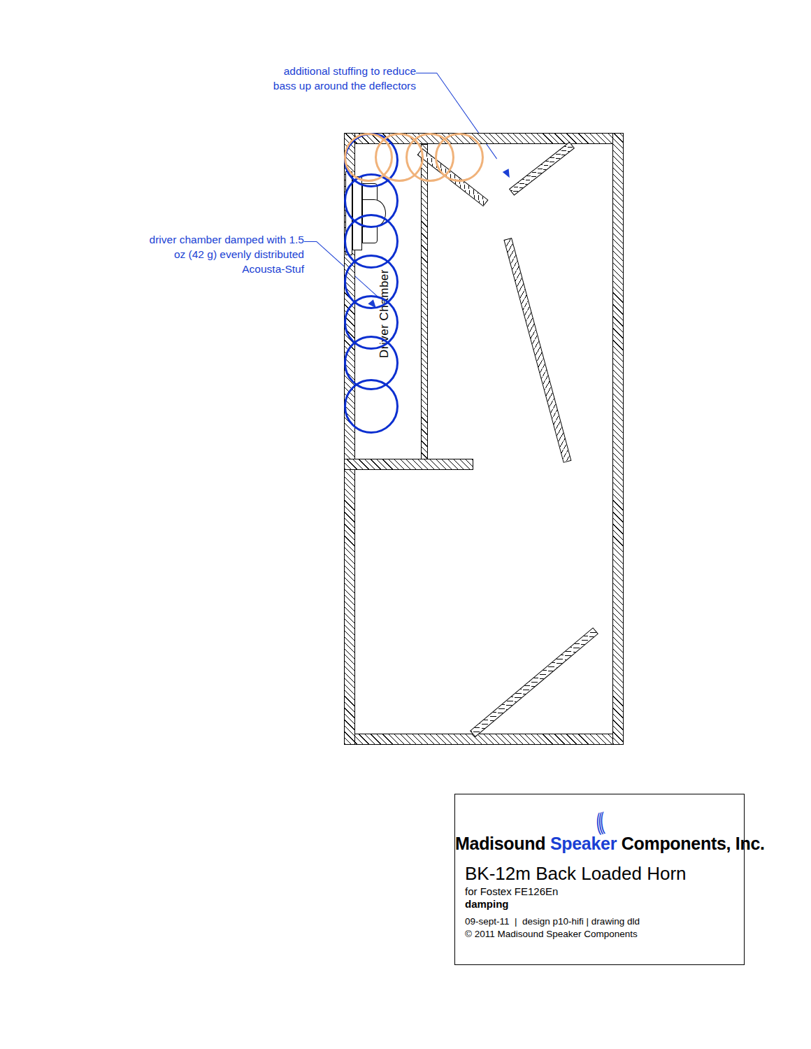additional stuffing to reduce
bass up around the deflectors
driver chamber damped with 1.5
oz (42 g) evenly distributed
Acousta-Stuf
Driver Chamber
(((
Madisound Speaker Components, Inc.
BK-12m Back Loaded Horn
for Fostex FE126En
damping
09-sept-11 | design p10-hifi | drawing dld
© 2011 Madisound Speaker Components